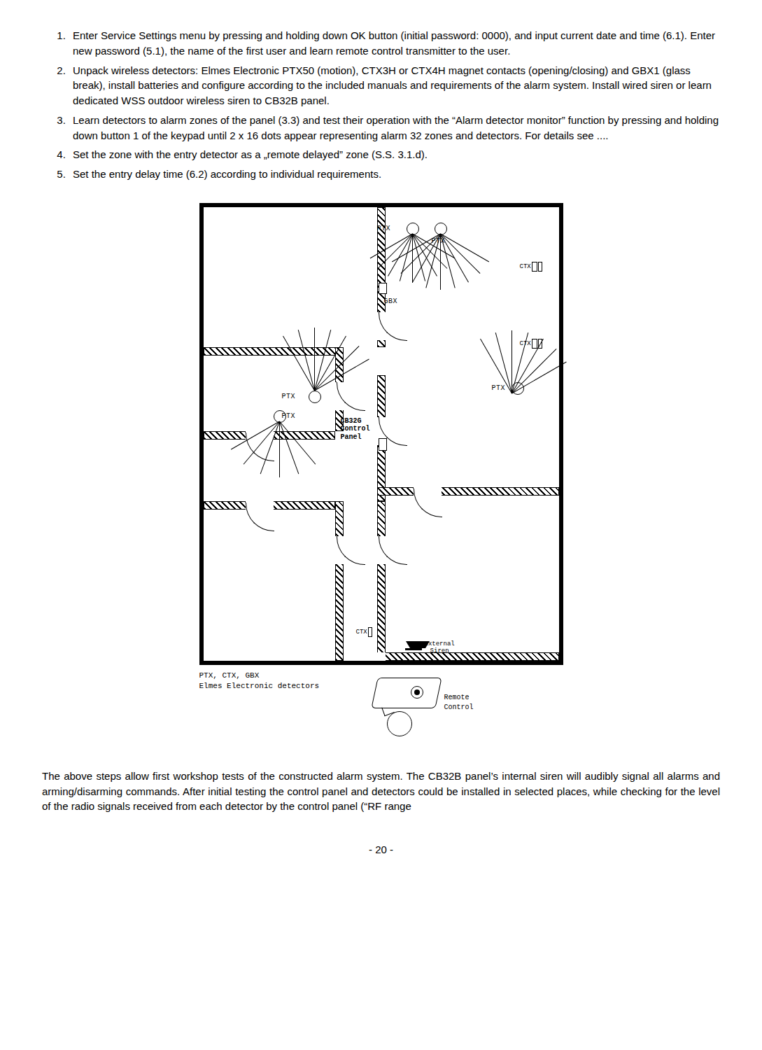Enter Service Settings menu by pressing and holding down OK button (initial password: 0000), and input current date and time (6.1). Enter new password (5.1), the name of the first user and learn remote control transmitter to the user.
Unpack wireless detectors: Elmes Electronic PTX50 (motion), CTX3H or CTX4H magnet contacts (opening/closing) and GBX1 (glass break), install batteries and configure according to the included manuals and requirements of the alarm system. Install wired siren or learn dedicated WSS outdoor wireless siren to CB32B panel.
Learn detectors to alarm zones of the panel (3.3) and test their operation with the “Alarm detector monitor” function by pressing and holding down button 1 of the keypad until 2 x 16 dots appear representing alarm 32 zones and detectors. For details see ....
Set the zone with the entry detector as a „remote delayed” zone (S.S. 3.1.d).
Set the entry delay time (6.2) according to individual requirements.
PTX
PTX
CTX
GBX
CTX
PTX
PTX
PTX
CB32G
Control
Panel
CTX
External
Siren
PTX, CTX, GBX
Elmes Electronic detectors
Remote Control
The above steps allow first workshop tests of the constructed alarm system. The CB32B panel’s internal siren will audibly signal all alarms and arming/disarming commands. After initial testing the control panel and detectors could be installed in selected places, while checking for the level of the radio signals received from each detector by the control panel (“RF range
- 20 -